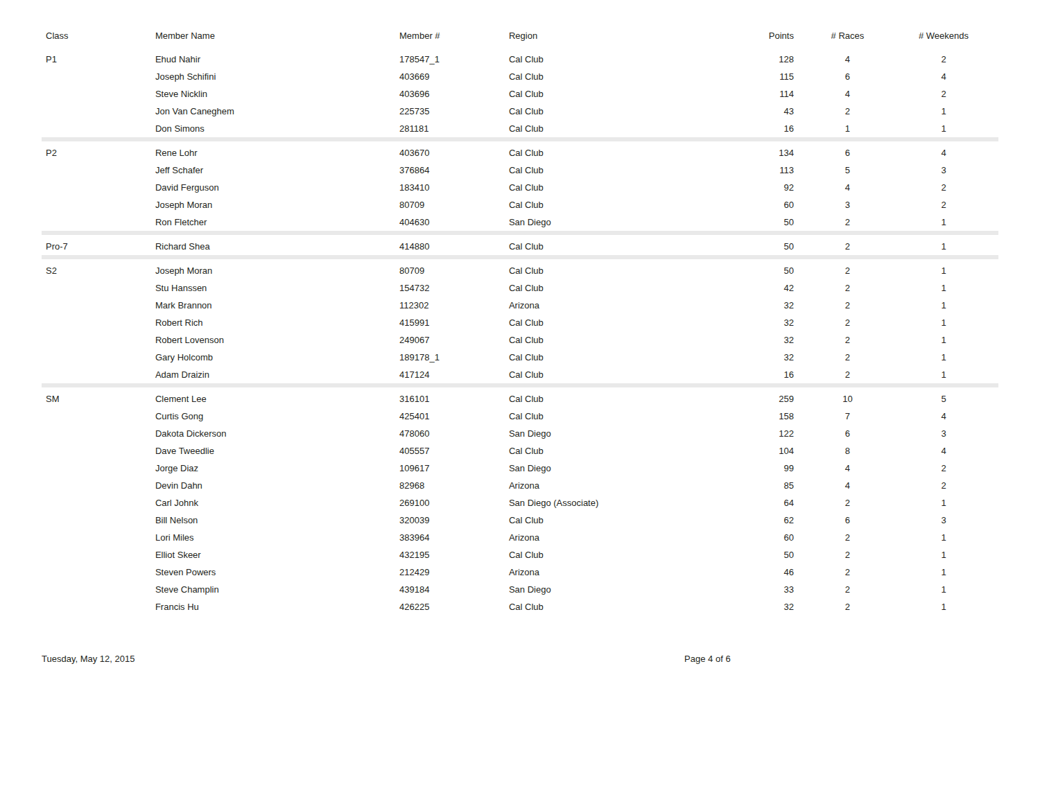| Class | Member Name | Member # | Region | Points | # Races | # Weekends |
| --- | --- | --- | --- | --- | --- | --- |
| P1 | Ehud Nahir | 178547_1 | Cal Club | 128 | 4 | 2 |
| | Joseph Schifini | 403669 | Cal Club | 115 | 6 | 4 |
| | Steve Nicklin | 403696 | Cal Club | 114 | 4 | 2 |
| | Jon Van Caneghem | 225735 | Cal Club | 43 | 2 | 1 |
| | Don Simons | 281181 | Cal Club | 16 | 1 | 1 |
| P2 | Rene Lohr | 403670 | Cal Club | 134 | 6 | 4 |
| | Jeff Schafer | 376864 | Cal Club | 113 | 5 | 3 |
| | David Ferguson | 183410 | Cal Club | 92 | 4 | 2 |
| | Joseph Moran | 80709 | Cal Club | 60 | 3 | 2 |
| | Ron Fletcher | 404630 | San Diego | 50 | 2 | 1 |
| Pro-7 | Richard Shea | 414880 | Cal Club | 50 | 2 | 1 |
| S2 | Joseph Moran | 80709 | Cal Club | 50 | 2 | 1 |
| | Stu Hanssen | 154732 | Cal Club | 42 | 2 | 1 |
| | Mark Brannon | 112302 | Arizona | 32 | 2 | 1 |
| | Robert Rich | 415991 | Cal Club | 32 | 2 | 1 |
| | Robert Lovenson | 249067 | Cal Club | 32 | 2 | 1 |
| | Gary Holcomb | 189178_1 | Cal Club | 32 | 2 | 1 |
| | Adam Draizin | 417124 | Cal Club | 16 | 2 | 1 |
| SM | Clement Lee | 316101 | Cal Club | 259 | 10 | 5 |
| | Curtis Gong | 425401 | Cal Club | 158 | 7 | 4 |
| | Dakota Dickerson | 478060 | San Diego | 122 | 6 | 3 |
| | Dave Tweedlie | 405557 | Cal Club | 104 | 8 | 4 |
| | Jorge Diaz | 109617 | San Diego | 99 | 4 | 2 |
| | Devin Dahn | 82968 | Arizona | 85 | 4 | 2 |
| | Carl Johnk | 269100 | San Diego (Associate) | 64 | 2 | 1 |
| | Bill Nelson | 320039 | Cal Club | 62 | 6 | 3 |
| | Lori Miles | 383964 | Arizona | 60 | 2 | 1 |
| | Elliot Skeer | 432195 | Cal Club | 50 | 2 | 1 |
| | Steven Powers | 212429 | Arizona | 46 | 2 | 1 |
| | Steve Champlin | 439184 | San Diego | 33 | 2 | 1 |
| | Francis Hu | 426225 | Cal Club | 32 | 2 | 1 |
Tuesday, May 12, 2015
Page 4 of 6